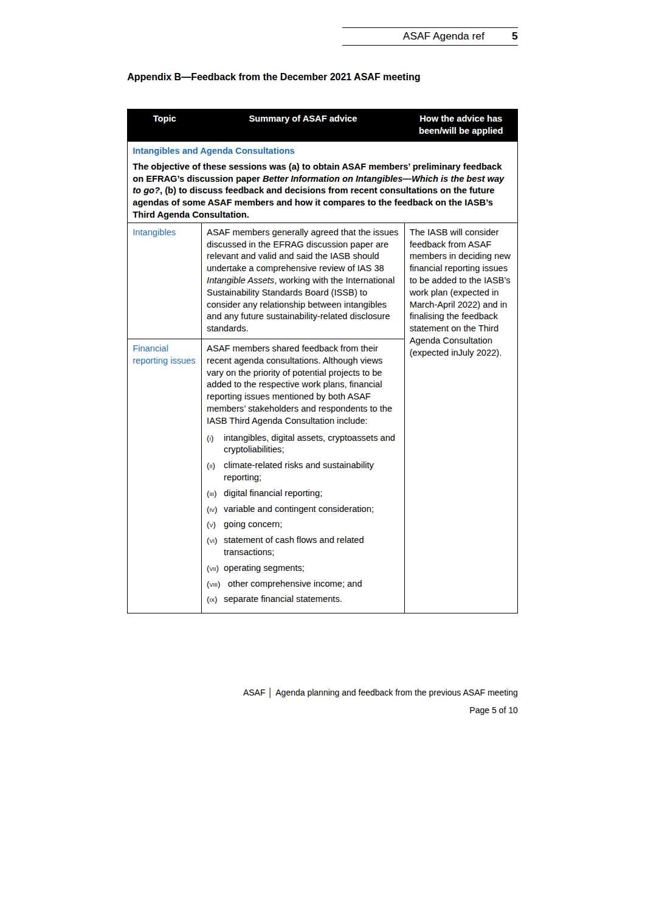ASAF Agenda ref 5
Appendix B—Feedback from the December 2021 ASAF meeting
| Topic | Summary of ASAF advice | How the advice has been/will be applied |
| --- | --- | --- |
| Intangibles and Agenda Consultations The objective of these sessions was (a) to obtain ASAF members’ preliminary feedback on EFRAG’s discussion paper Better Information on Intangibles—Which is the best way to go? , (b) to discuss feedback and decisions from recent consultations on the future agendas of some ASAF members and how it compares to the feedback on the IASB’s Third Agenda Consultation. |
| Intangibles | ASAF members generally agreed that the issues discussed in the EFRAG discussion paper are relevant and valid and said the IASB should undertake a comprehensive review of IAS 38 Intangible Assets , working with the International Sustainability Standards Board (ISSB) to consider any relationship between intangibles and any future sustainability-related disclosure standards. | The IASB will consider feedback from ASAF members in deciding new financial reporting issues to be added to the IASB’s work plan (expected in March-April 2022) and in finalising the feedback statement on the Third Agenda Consultation (expected inJuly 2022). |
| Financial reporting issues | ASAF members shared feedback from their recent agenda consultations. Although views vary on the priority of potential projects to be added to the respective work plans, financial reporting issues mentioned by both ASAF members’ stakeholders and respondents to the IASB Third Agenda Consultation include: (i) intangibles, digital assets, cryptoassets and cryptoliabilities; (ii) climate-related risks and sustainability reporting; (iii) digital financial reporting; (iv) variable and contingent consideration; (v) going concern; (vi) statement of cash flows and related transactions; (vii) operating segments; (viii) other comprehensive income; and (ix) separate financial statements. |
ASAF│Agenda planning and feedback from the previous ASAF meeting
Page 5 of 10